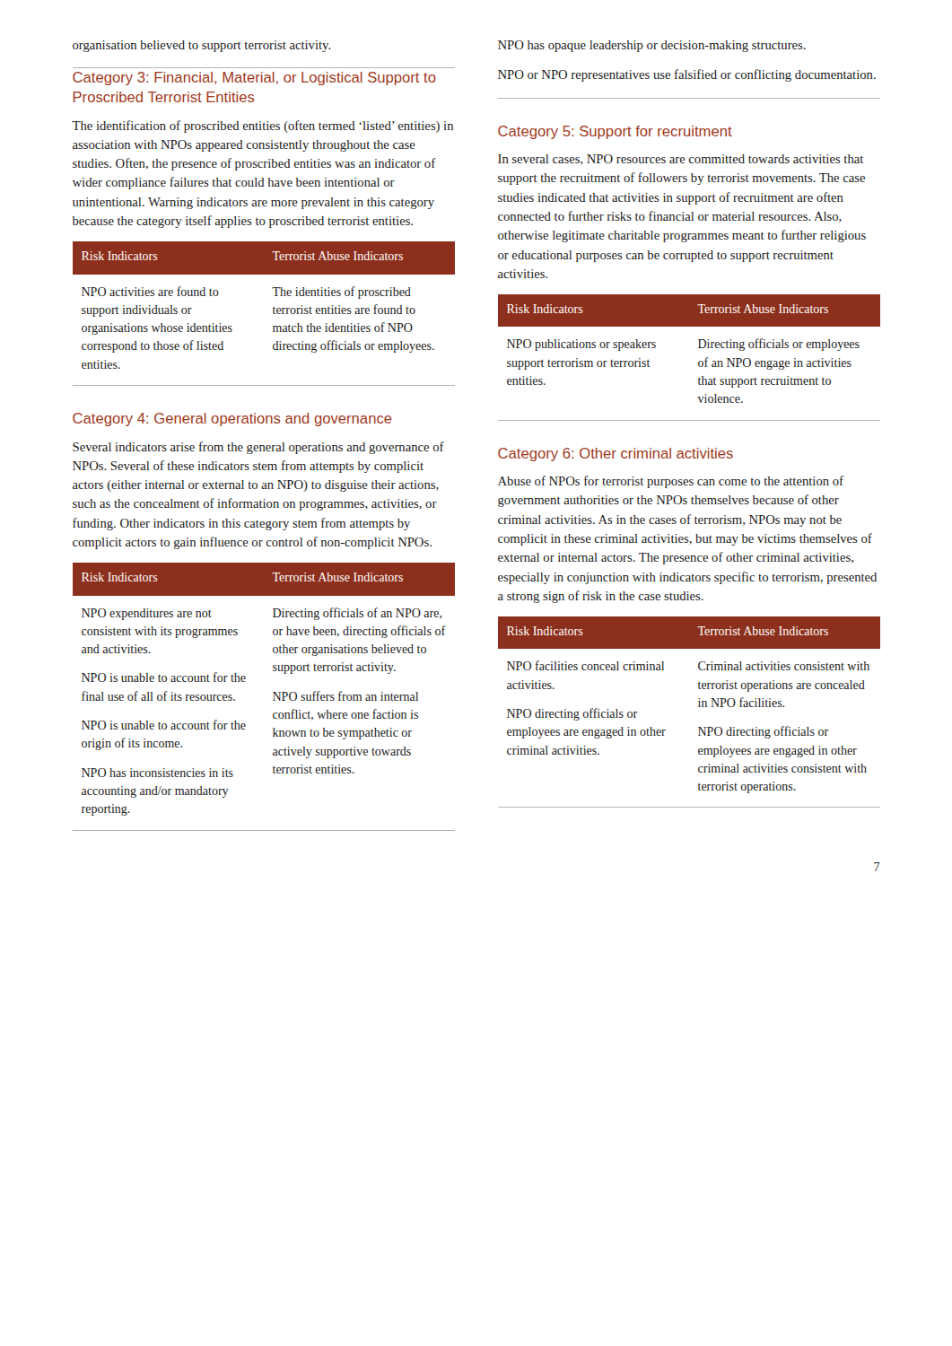organisation believed to support terrorist activity.
Category 3: Financial, Material, or Logistical Support to Proscribed Terrorist Entities
The identification of proscribed entities (often termed ‘listed’ entities) in association with NPOs appeared consistently throughout the case studies. Often, the presence of proscribed entities was an indicator of wider compliance failures that could have been intentional or unintentional. Warning indicators are more prevalent in this category because the category itself applies to proscribed terrorist entities.
| Risk Indicators | Terrorist Abuse Indicators |
| --- | --- |
| NPO activities are found to support individuals or organisations whose identities correspond to those of listed entities. | The identities of proscribed terrorist entities are found to match the identities of NPO directing officials or employees. |
Category 4: General operations and governance
Several indicators arise from the general operations and governance of NPOs. Several of these indicators stem from attempts by complicit actors (either internal or external to an NPO) to disguise their actions, such as the concealment of information on programmes, activities, or funding. Other indicators in this category stem from attempts by complicit actors to gain influence or control of non-complicit NPOs.
| Risk Indicators | Terrorist Abuse Indicators |
| --- | --- |
| NPO expenditures are not consistent with its programmes and activities. NPO is unable to account for the final use of all of its resources. NPO is unable to account for the origin of its income. NPO has inconsistencies in its accounting and/or mandatory reporting. | Directing officials of an NPO are, or have been, directing officials of other organisations believed to support terrorist activity. NPO suffers from an internal conflict, where one faction is known to be sympathetic or actively supportive towards terrorist entities. |
NPO has opaque leadership or decision-making structures.
NPO or NPO representatives use falsified or conflicting documentation.
Category 5: Support for recruitment
In several cases, NPO resources are committed towards activities that support the recruitment of followers by terrorist movements. The case studies indicated that activities in support of recruitment are often connected to further risks to financial or material resources. Also, otherwise legitimate charitable programmes meant to further religious or educational purposes can be corrupted to support recruitment activities.
| Risk Indicators | Terrorist Abuse Indicators |
| --- | --- |
| NPO publications or speakers support terrorism or terrorist entities. | Directing officials or employees of an NPO engage in activities that support recruitment to violence. |
Category 6: Other criminal activities
Abuse of NPOs for terrorist purposes can come to the attention of government authorities or the NPOs themselves because of other criminal activities. As in the cases of terrorism, NPOs may not be complicit in these criminal activities, but may be victims themselves of external or internal actors. The presence of other criminal activities, especially in conjunction with indicators specific to terrorism, presented a strong sign of risk in the case studies.
| Risk Indicators | Terrorist Abuse Indicators |
| --- | --- |
| NPO facilities conceal criminal activities. NPO directing officials or employees are engaged in other criminal activities. | Criminal activities consistent with terrorist operations are concealed in NPO facilities. NPO directing officials or employees are engaged in other criminal activities consistent with terrorist operations. |
7